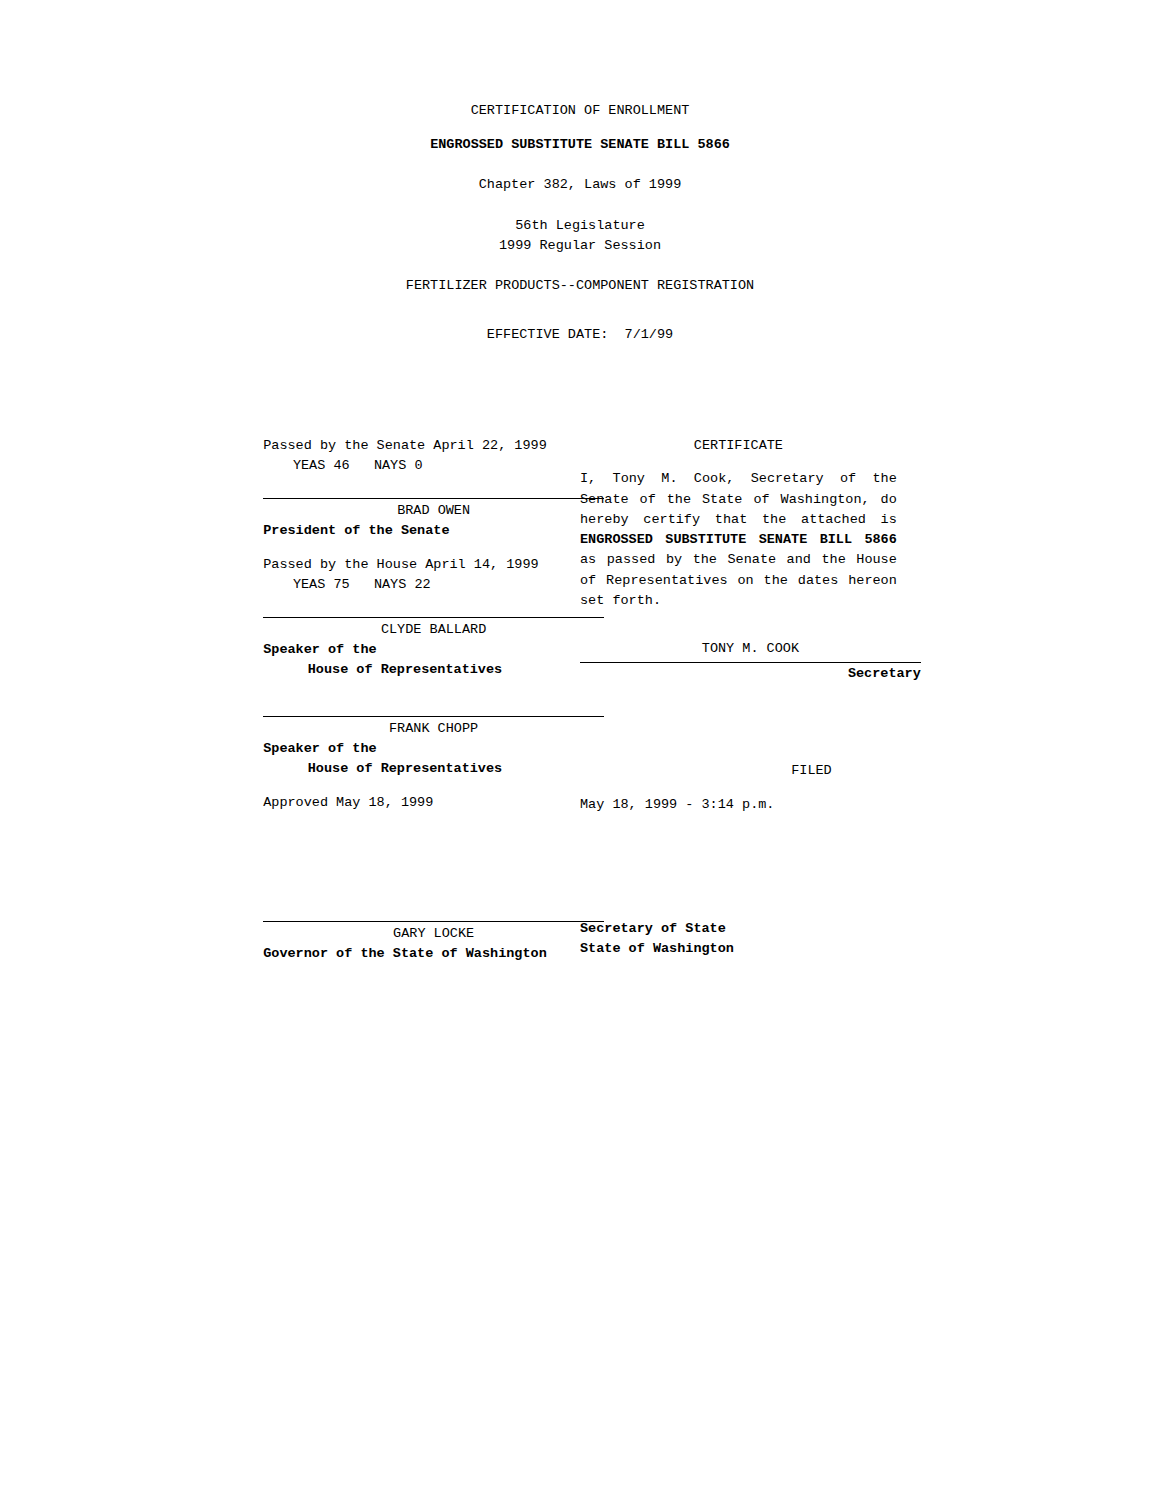CERTIFICATION OF ENROLLMENT
ENGROSSED SUBSTITUTE SENATE BILL 5866
Chapter 382, Laws of 1999
56th Legislature
1999 Regular Session
FERTILIZER PRODUCTS--COMPONENT REGISTRATION
EFFECTIVE DATE: 7/1/99
| Passed by the Senate April 22, 1999 YEAS 46 NAYS 0 BRAD OWEN President of the Senate Passed by the House April 14, 1999 YEAS 75 NAYS 22 CLYDE BALLARD Speaker of the House of Representatives FRANK CHOPP Speaker of the House of Representatives Approved May 18, 1999 | CERTIFICATE I, Tony M. Cook, Secretary of the Senate of the State of Washington, do hereby certify that the attached is ENGROSSED SUBSTITUTE SENATE BILL 5866 as passed by the Senate and the House of Representatives on the dates hereon set forth. TONY M. COOK Secretary FILED May 18, 1999 - 3:14 p.m. |
| GARY LOCKE Governor of the State of Washington | Secretary of State State of Washington |